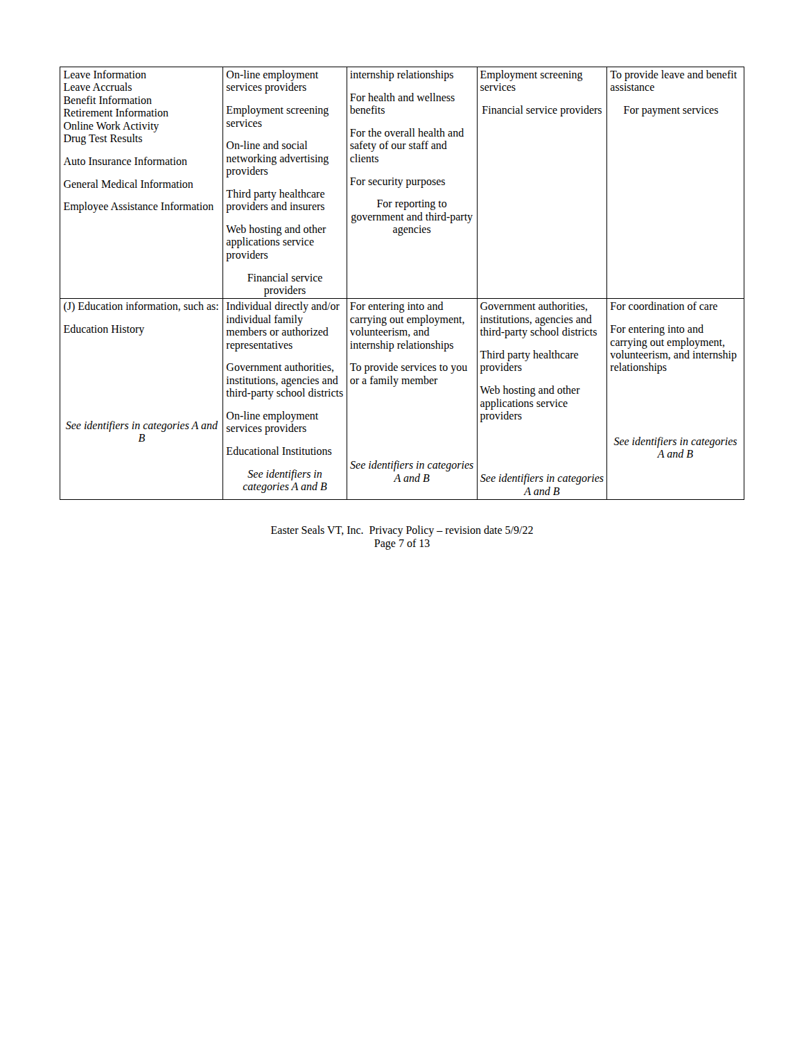| Leave Information Leave Accruals Benefit Information Retirement Information Online Work Activity Drug Test Results Auto Insurance Information General Medical Information Employee Assistance Information | On-line employment services providers Employment screening services On-line and social networking advertising providers Third party healthcare providers and insurers Web hosting and other applications service providers Financial service providers | internship relationships For health and wellness benefits For the overall health and safety of our staff and clients For security purposes For reporting to government and third-party agencies | Employment screening services Financial service providers | To provide leave and benefit assistance For payment services |
| (J) Education information, such as: Education History See identifiers in categories A and B | Individual directly and/or individual family members or authorized representatives Government authorities, institutions, agencies and third-party school districts On-line employment services providers Educational Institutions See identifiers in categories A and B | For entering into and carrying out employment, volunteerism, and internship relationships To provide services to you or a family member See identifiers in categories A and B | Government authorities, institutions, agencies and third-party school districts Third party healthcare providers Web hosting and other applications service providers See identifiers in categories A and B | For coordination of care For entering into and carrying out employment, volunteerism, and internship relationships See identifiers in categories A and B |
Easter Seals VT, Inc. Privacy Policy – revision date 5/9/22
Page 7 of 13